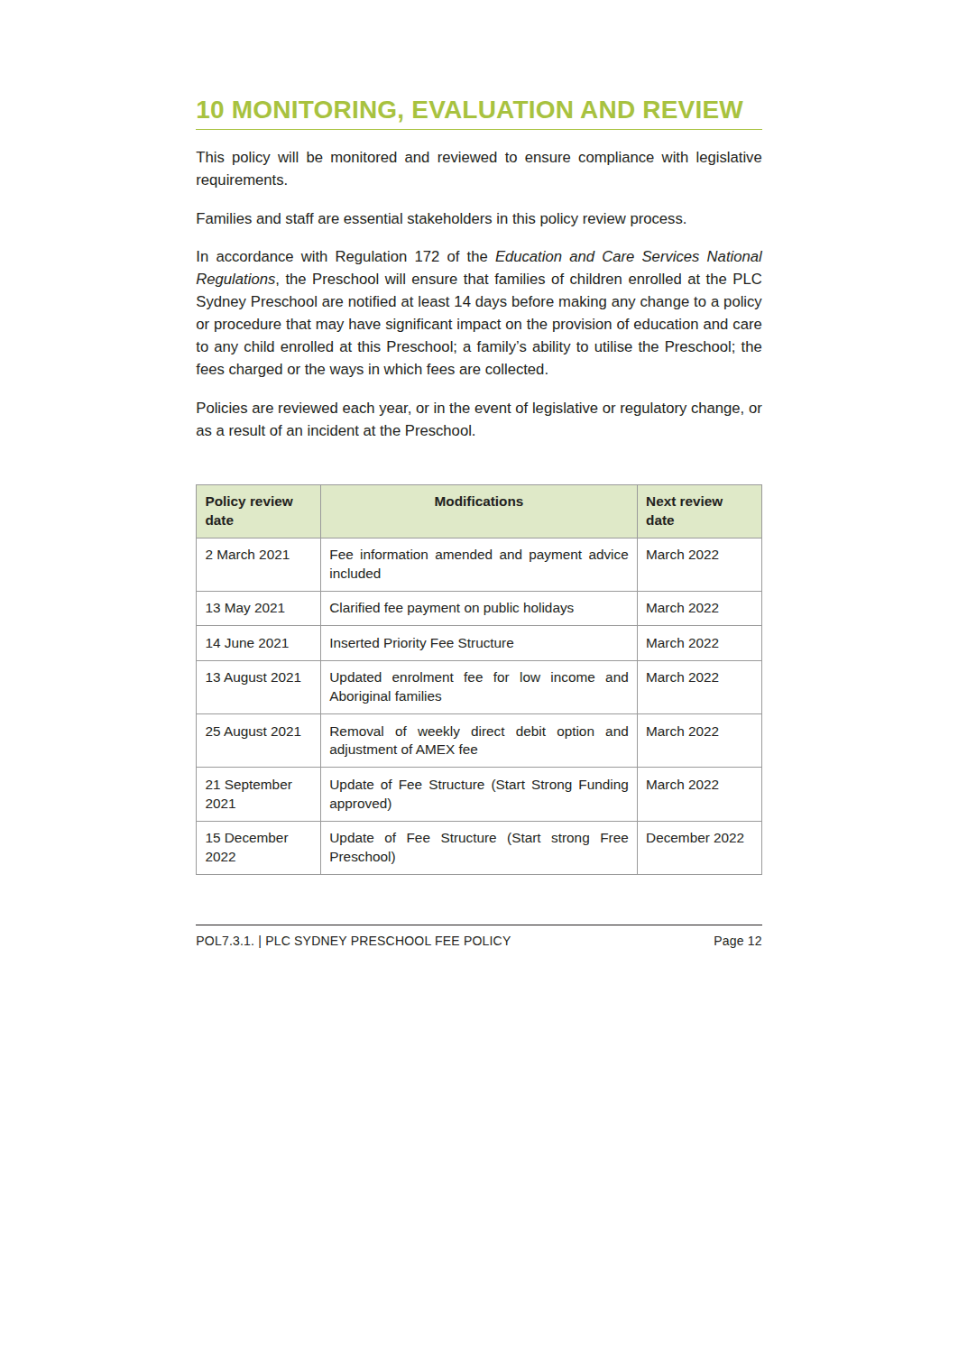10 MONITORING, EVALUATION AND REVIEW
This policy will be monitored and reviewed to ensure compliance with legislative requirements.
Families and staff are essential stakeholders in this policy review process.
In accordance with Regulation 172 of the Education and Care Services National Regulations, the Preschool will ensure that families of children enrolled at the PLC Sydney Preschool are notified at least 14 days before making any change to a policy or procedure that may have significant impact on the provision of education and care to any child enrolled at this Preschool; a family’s ability to utilise the Preschool; the fees charged or the ways in which fees are collected.
Policies are reviewed each year, or in the event of legislative or regulatory change, or as a result of an incident at the Preschool.
| Policy review date | Modifications | Next review date |
| --- | --- | --- |
| 2 March 2021 | Fee information amended and payment advice included | March 2022 |
| 13 May 2021 | Clarified fee payment on public holidays | March 2022 |
| 14 June 2021 | Inserted Priority Fee Structure | March 2022 |
| 13 August 2021 | Updated enrolment fee for low income and Aboriginal families | March 2022 |
| 25 August 2021 | Removal of weekly direct debit option and adjustment of AMEX fee | March 2022 |
| 21 September 2021 | Update of Fee Structure (Start Strong Funding approved) | March 2022 |
| 15 December 2022 | Update of Fee Structure (Start strong Free Preschool) | December 2022 |
POL7.3.1. | PLC Sydney Preschool Fee Policy
Page 12